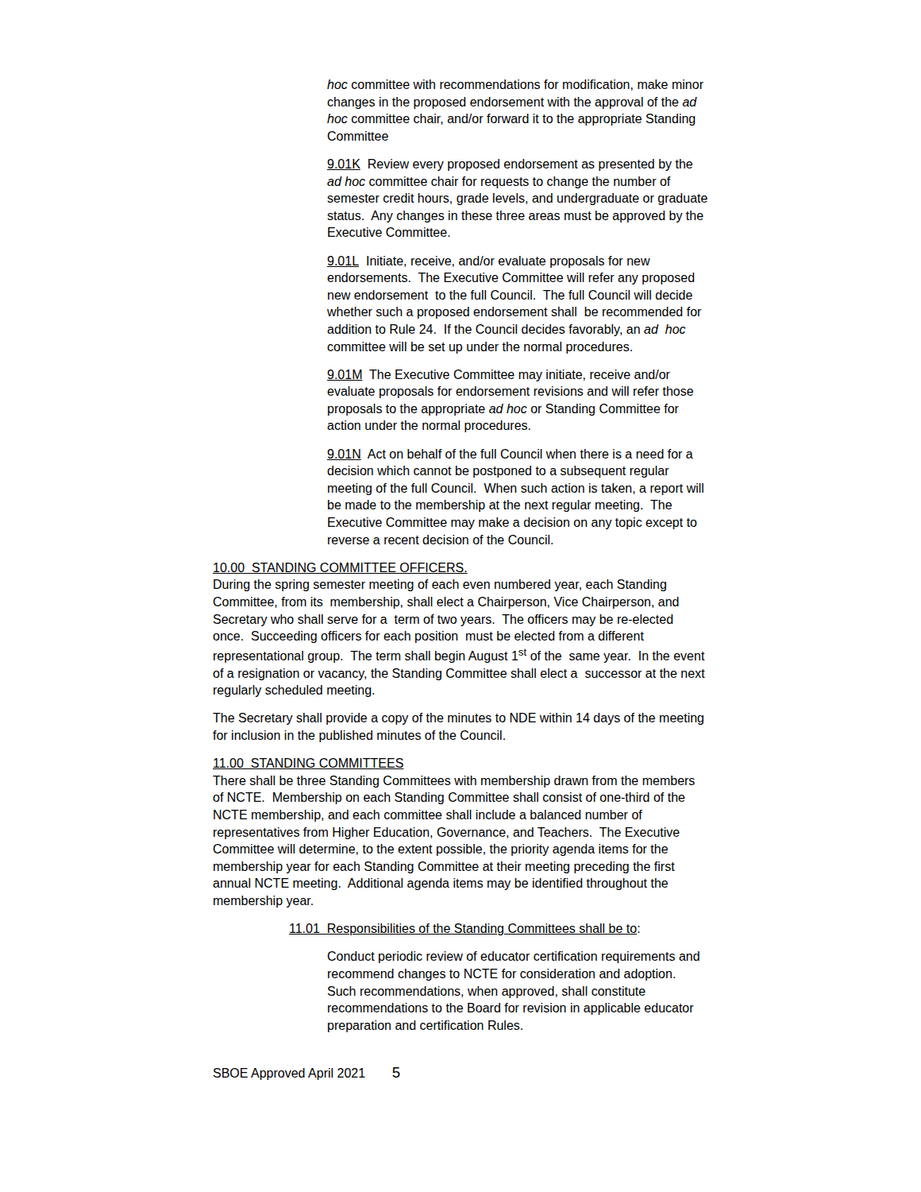hoc committee with recommendations for modification, make minor changes in the proposed endorsement with the approval of the ad hoc committee chair, and/or forward it to the appropriate Standing Committee
9.01K Review every proposed endorsement as presented by the ad hoc committee chair for requests to change the number of semester credit hours, grade levels, and undergraduate or graduate status. Any changes in these three areas must be approved by the Executive Committee.
9.01L Initiate, receive, and/or evaluate proposals for new endorsements. The Executive Committee will refer any proposed new endorsement to the full Council. The full Council will decide whether such a proposed endorsement shall be recommended for addition to Rule 24. If the Council decides favorably, an ad hoc committee will be set up under the normal procedures.
9.01M The Executive Committee may initiate, receive and/or evaluate proposals for endorsement revisions and will refer those proposals to the appropriate ad hoc or Standing Committee for action under the normal procedures.
9.01N Act on behalf of the full Council when there is a need for a decision which cannot be postponed to a subsequent regular meeting of the full Council. When such action is taken, a report will be made to the membership at the next regular meeting. The Executive Committee may make a decision on any topic except to reverse a recent decision of the Council.
10.00 STANDING COMMITTEE OFFICERS.
During the spring semester meeting of each even numbered year, each Standing Committee, from its membership, shall elect a Chairperson, Vice Chairperson, and Secretary who shall serve for a term of two years. The officers may be re-elected once. Succeeding officers for each position must be elected from a different representational group. The term shall begin August 1st of the same year. In the event of a resignation or vacancy, the Standing Committee shall elect a successor at the next regularly scheduled meeting.
The Secretary shall provide a copy of the minutes to NDE within 14 days of the meeting for inclusion in the published minutes of the Council.
11.00 STANDING COMMITTEES
There shall be three Standing Committees with membership drawn from the members of NCTE. Membership on each Standing Committee shall consist of one-third of the NCTE membership, and each committee shall include a balanced number of representatives from Higher Education, Governance, and Teachers. The Executive Committee will determine, to the extent possible, the priority agenda items for the membership year for each Standing Committee at their meeting preceding the first annual NCTE meeting. Additional agenda items may be identified throughout the membership year.
11.01 Responsibilities of the Standing Committees shall be to:
Conduct periodic review of educator certification requirements and recommend changes to NCTE for consideration and adoption. Such recommendations, when approved, shall constitute recommendations to the Board for revision in applicable educator preparation and certification Rules.
SBOE Approved April 2021 5